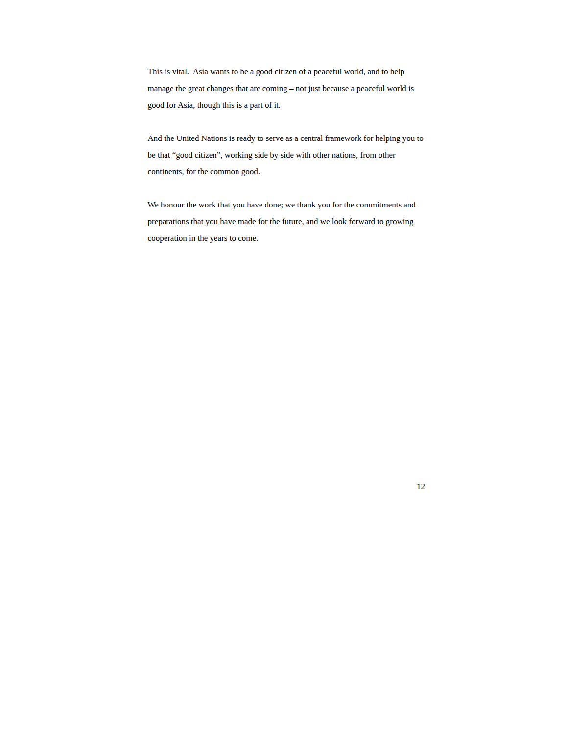This is vital. Asia wants to be a good citizen of a peaceful world, and to help manage the great changes that are coming – not just because a peaceful world is good for Asia, though this is a part of it.
And the United Nations is ready to serve as a central framework for helping you to be that “good citizen”, working side by side with other nations, from other continents, for the common good.
We honour the work that you have done; we thank you for the commitments and preparations that you have made for the future, and we look forward to growing cooperation in the years to come.
12